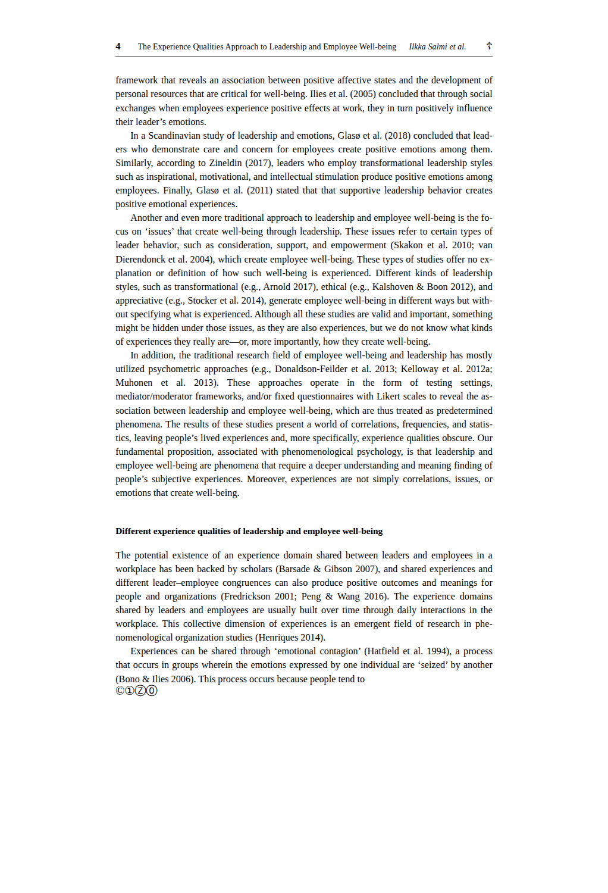4 The Experience Qualities Approach to Leadership and Employee Well-beingIlkka Salmi et al. ☦
framework that reveals an association between positive affective states and the development of personal resources that are critical for well-being. Ilies et al. (2005) concluded that through social exchanges when employees experience positive effects at work, they in turn positively influence their leader’s emotions.
In a Scandinavian study of leadership and emotions, Glasø et al. (2018) concluded that leaders who demonstrate care and concern for employees create positive emotions among them. Similarly, according to Zineldin (2017), leaders who employ transformational leadership styles such as inspirational, motivational, and intellectual stimulation produce positive emotions among employees. Finally, Glasø et al. (2011) stated that that supportive leadership behavior creates positive emotional experiences.
Another and even more traditional approach to leadership and employee well-being is the focus on ‘issues’ that create well-being through leadership. These issues refer to certain types of leader behavior, such as consideration, support, and empowerment (Skakon et al. 2010; van Dierendonck et al. 2004), which create employee well-being. These types of studies offer no explanation or definition of how such well-being is experienced. Different kinds of leadership styles, such as transformational (e.g., Arnold 2017), ethical (e.g., Kalshoven & Boon 2012), and appreciative (e.g., Stocker et al. 2014), generate employee well-being in different ways but without specifying what is experienced. Although all these studies are valid and important, something might be hidden under those issues, as they are also experiences, but we do not know what kinds of experiences they really are—or, more importantly, how they create well-being.
In addition, the traditional research field of employee well-being and leadership has mostly utilized psychometric approaches (e.g., Donaldson-Feilder et al. 2013; Kelloway et al. 2012a; Muhonen et al. 2013). These approaches operate in the form of testing settings, mediator/moderator frameworks, and/or fixed questionnaires with Likert scales to reveal the association between leadership and employee well-being, which are thus treated as predetermined phenomena. The results of these studies present a world of correlations, frequencies, and statistics, leaving people’s lived experiences and, more specifically, experience qualities obscure. Our fundamental proposition, associated with phenomenological psychology, is that leadership and employee well-being are phenomena that require a deeper understanding and meaning finding of people’s subjective experiences. Moreover, experiences are not simply correlations, issues, or emotions that create well-being.
Different experience qualities of leadership and employee well-being
The potential existence of an experience domain shared between leaders and employees in a workplace has been backed by scholars (Barsade & Gibson 2007), and shared experiences and different leader–employee congruences can also produce positive outcomes and meanings for people and organizations (Fredrickson 2001; Peng & Wang 2016). The experience domains shared by leaders and employees are usually built over time through daily interactions in the workplace. This collective dimension of experiences is an emergent field of research in phenomenological organization studies (Henriques 2014).
Experiences can be shared through ‘emotional contagion’ (Hatfield et al. 1994), a process that occurs in groups wherein the emotions expressed by one individual are ‘seized’ by another (Bono & Ilies 2006). This process occurs because people tend to
©①Ⓩ⓪